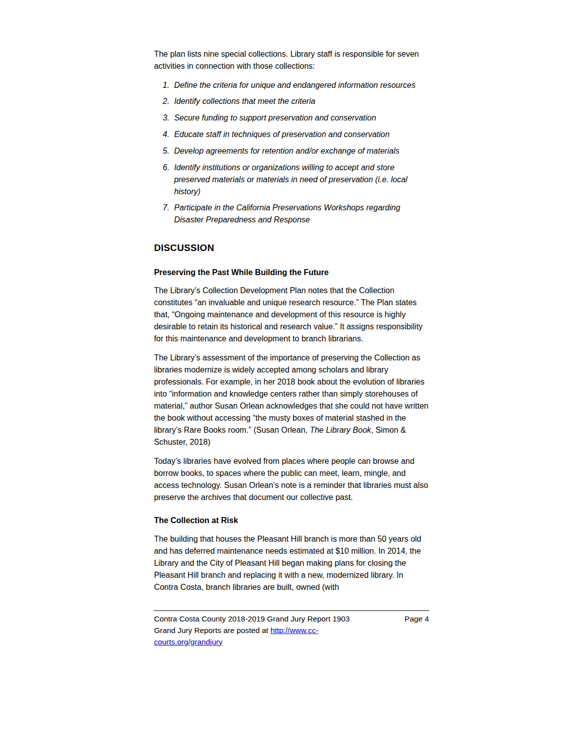The plan lists nine special collections. Library staff is responsible for seven activities in connection with those collections:
Define the criteria for unique and endangered information resources
Identify collections that meet the criteria
Secure funding to support preservation and conservation
Educate staff in techniques of preservation and conservation
Develop agreements for retention and/or exchange of materials
Identify institutions or organizations willing to accept and store preserved materials or materials in need of preservation (i.e. local history)
Participate in the California Preservations Workshops regarding Disaster Preparedness and Response
DISCUSSION
Preserving the Past While Building the Future
The Library’s Collection Development Plan notes that the Collection constitutes “an invaluable and unique research resource.” The Plan states that, “Ongoing maintenance and development of this resource is highly desirable to retain its historical and research value.” It assigns responsibility for this maintenance and development to branch librarians.
The Library’s assessment of the importance of preserving the Collection as libraries modernize is widely accepted among scholars and library professionals. For example, in her 2018 book about the evolution of libraries into “information and knowledge centers rather than simply storehouses of material,” author Susan Orlean acknowledges that she could not have written the book without accessing “the musty boxes of material stashed in the library’s Rare Books room.” (Susan Orlean, The Library Book, Simon & Schuster, 2018)
Today’s libraries have evolved from places where people can browse and borrow books, to spaces where the public can meet, learn, mingle, and access technology. Susan Orlean’s note is a reminder that libraries must also preserve the archives that document our collective past.
The Collection at Risk
The building that houses the Pleasant Hill branch is more than 50 years old and has deferred maintenance needs estimated at $10 million. In 2014, the Library and the City of Pleasant Hill began making plans for closing the Pleasant Hill branch and replacing it with a new, modernized library. In Contra Costa, branch libraries are built, owned (with
Contra Costa County 2018-2019 Grand Jury Report 1903
Grand Jury Reports are posted at http://www.cc-courts.org/grandjury
Page 4